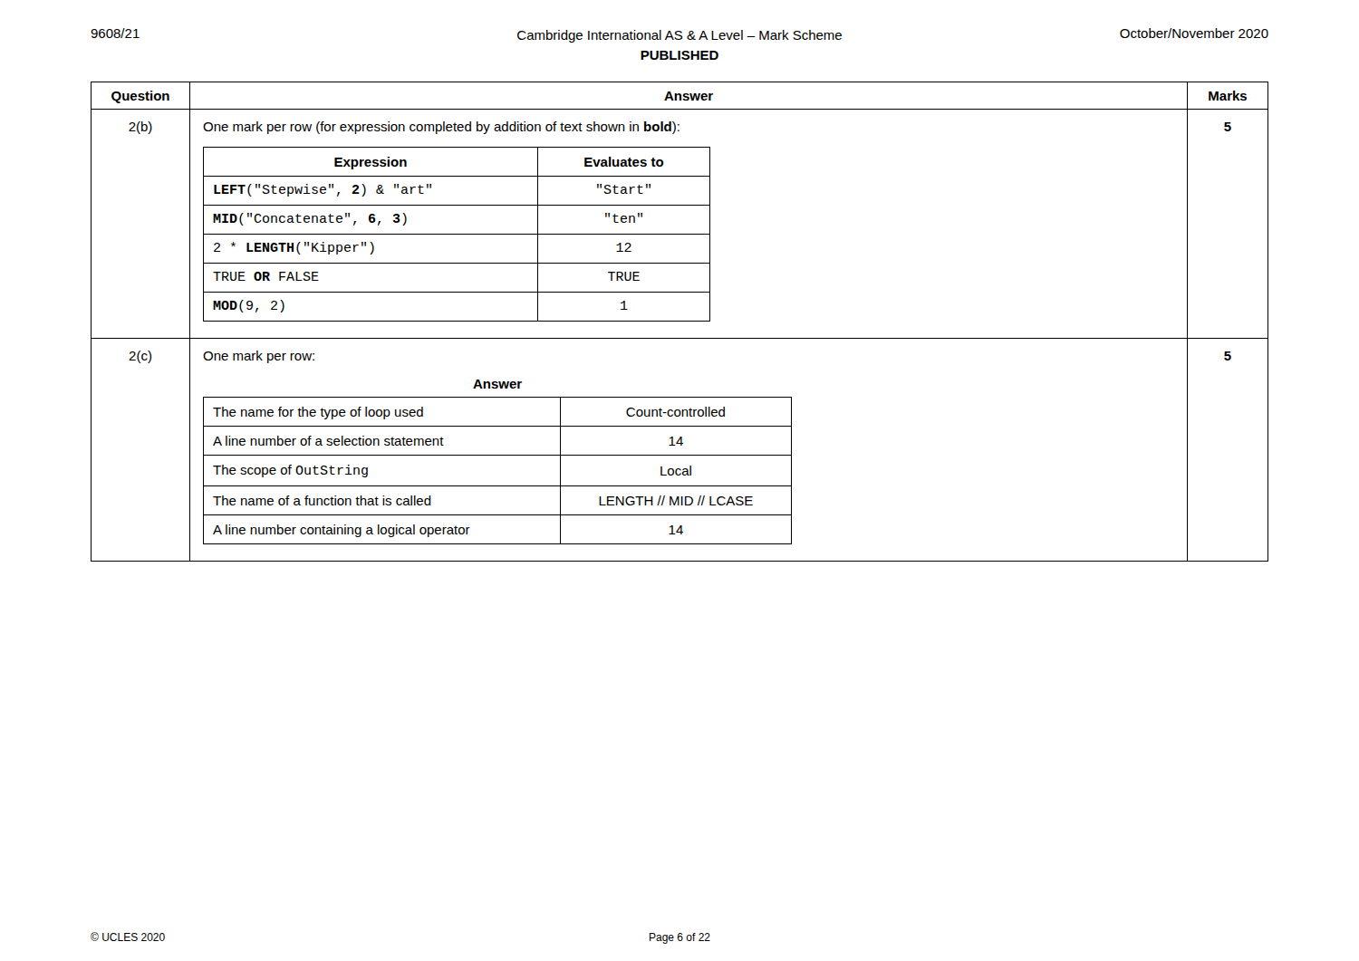9608/21
Cambridge International AS & A Level – Mark Scheme
PUBLISHED
October/November 2020
| Question | Answer | Marks |
| --- | --- | --- |
| 2(b) | One mark per row (for expression completed by addition of text shown in bold ): / Expression / Evaluates to / / --- / --- / / LEFT ("Stepwise", 2 ) & "art" / "Start" / / MID ("Concatenate", 6 , 3 ) / "ten" / / 2 * LENGTH ("Kipper") / 12 / / TRUE OR FALSE / TRUE / / MOD (9, 2) / 1 / | 5 |
| 2(c) | One mark per row: Answer / The name for the type of loop used / Count-controlled / / A line number of a selection statement / 14 / / The scope of OutString / Local / / The name of a function that is called / LENGTH // MID // LCASE / / A line number containing a logical operator / 14 / | 5 |
© UCLES 2020
Page 6 of 22